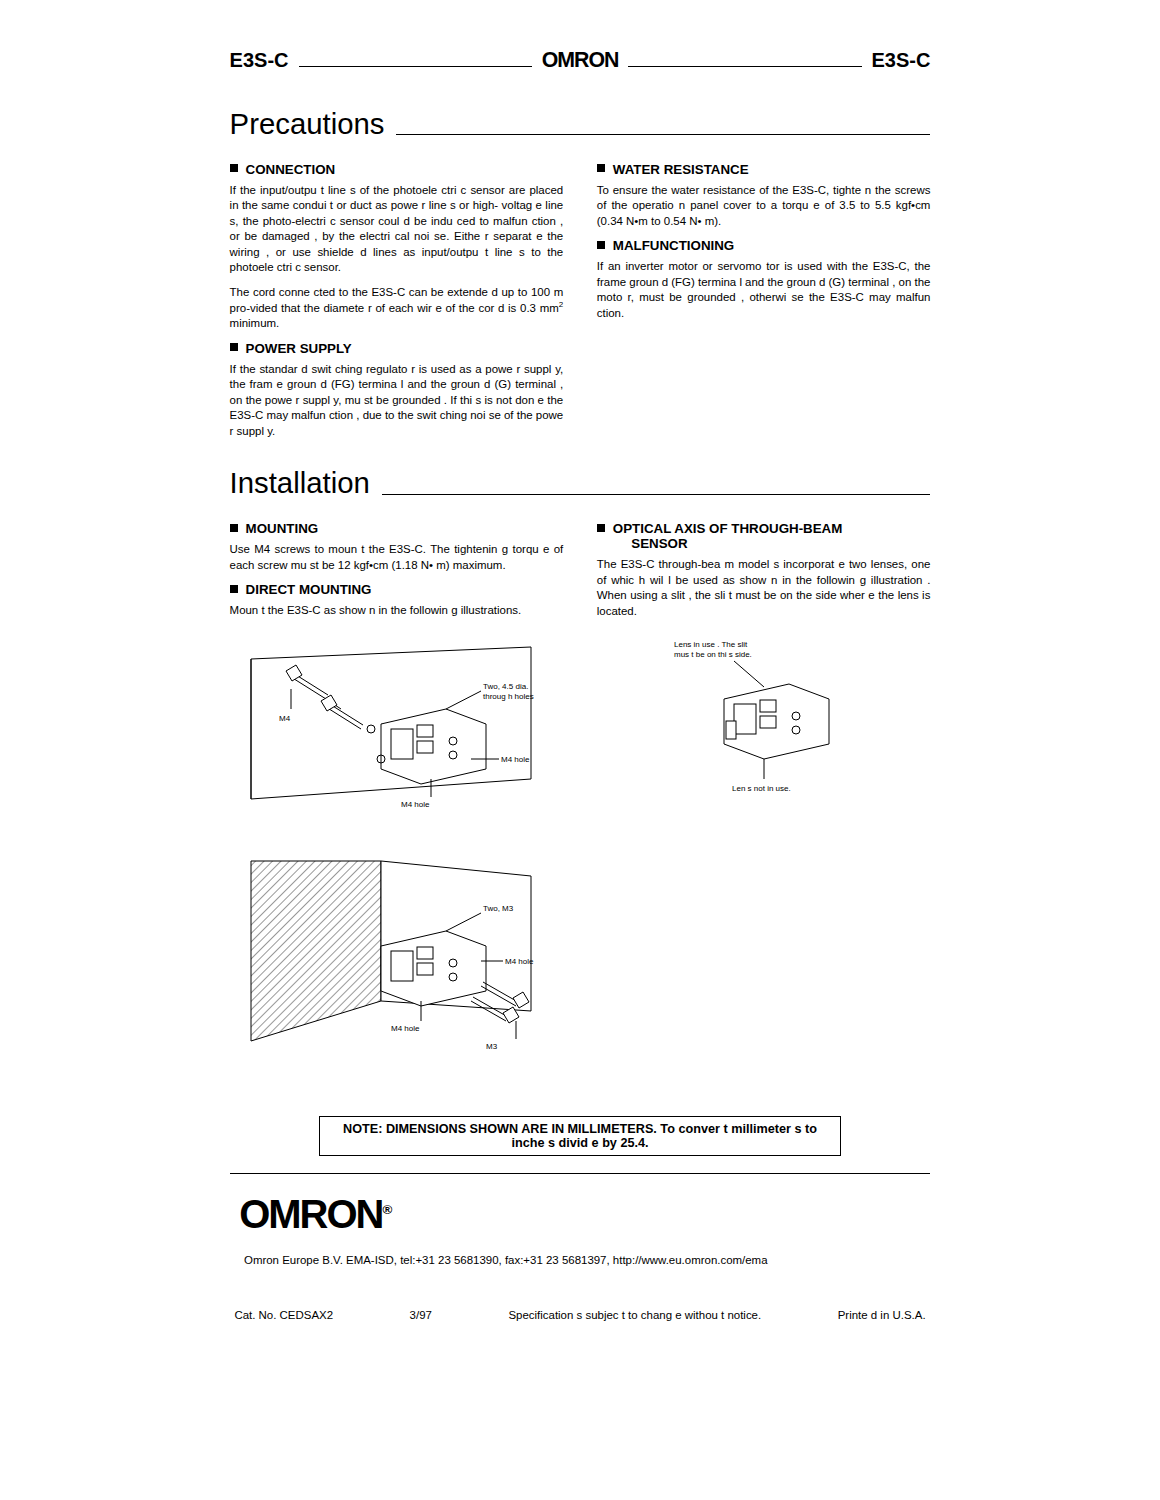E3S-C OMRON E3S-C
Precautions
Connection
If the input/outpu t line s of the photoele ctri c sensor are placed in the same condui t or duct as powe r line s or high- voltag e line s, the photo-electri c sensor coul d be indu ced to malfun ction , or be damaged , by the electri cal noi se. Eithe r separat e the wiring , or use shielde d lines as input/outpu t line s to the photoele ctri c sensor.
The cord conne cted to the E3S-C can be extende d up to 100 m pro-vided that the diamete r of each wir e of the cor d is 0.3 mm2 minimum.
Power Supply
If the standar d swit ching regulato r is used as a powe r suppl y, the fram e groun d (FG) termina l and the groun d (G) terminal , on the powe r suppl y, mu st be grounded . If thi s is not don e the E3S-C may malfun ction , due to the swit ching noi se of the powe r suppl y.
Water Resistance
To ensure the water resistance of the E3S-C, tighte n the screws of the operatio n panel cover to a torqu e of 3.5 to 5.5 kgf•cm (0.34 N•m to 0.54 N• m).
Malfunctioning
If an inverter motor or servomo tor is used with the E3S-C, the frame groun d (FG) termina l and the groun d (G) terminal , on the moto r, must be grounded , otherwi se the E3S-C may malfun ction.
Installation
Mounting
Use M4 screws to moun t the E3S-C. The tightenin g torqu e of each screw mu st be 12 kgf•cm (1.18 N• m) maximum.
Direct Mounting
Moun t the E3S-C as show n in the followin g illustrations.
Two, 4.5 dia. throug h holes M4 M4 hole M4 hole
Two, M3 M4 hole M4 hole M3
Optical Axis of Through-Beam
Sensor
The E3S-C through-bea m model s incorporat e two lenses, one of whic h wil l be used as show n in the followin g illustration . When using a slit , the sli t must be on the side wher e the lens is located.
Lens in use . The slit mus t be on thi s side. Len s not in use.
NOTE: DIMENSIONS SHOWN ARE IN MILLIMETERS. To conver t millimeter s to inche s divid e by 25.4.
OMRON®
Omron Europe B.V. EMA-ISD, tel:+31 23 5681390, fax:+31 23 5681397, http://www.eu.omron.com/ema
Cat. No. CEDSAX2 3/97 Specification s subjec t to chang e withou t notice. Printe d in U.S.A.